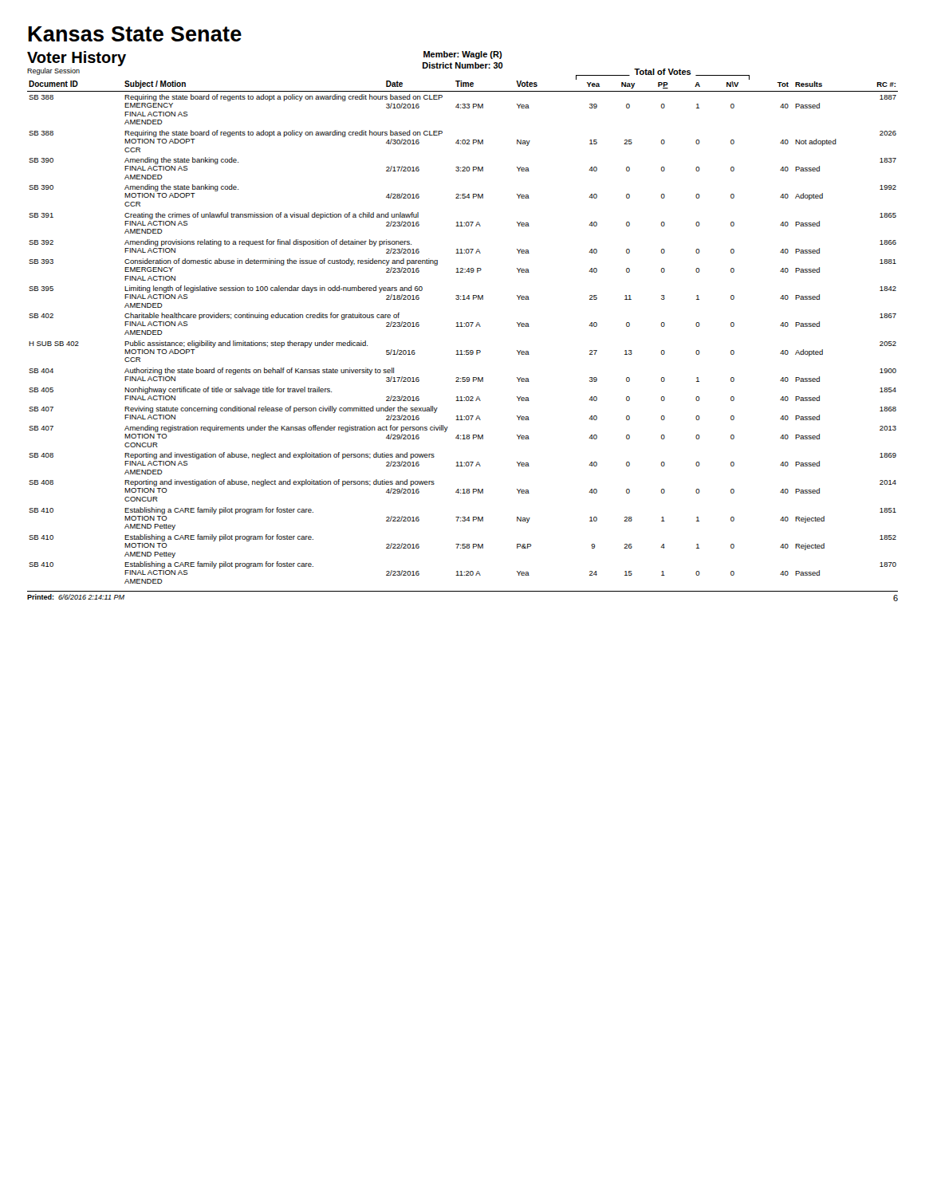Kansas State Senate
Voter History
Regular Session
Member: Wagle (R)
District Number: 30
| | Total of Votes | |
| Document ID | Subject / Motion | Date | Time | Votes | Yea | Nay | P P | A | N\V | Tot | Results | RC #: |
| SB 388 | Requiring the state board of regents to adopt a policy on awarding credit hours based on CLEP | 1887 |
| | EMERGENCY FINAL ACTION AS AMENDED | 3/10/2016 | 4:33 PM | Yea | 39 | 0 | 0 | 1 | 0 | 40 | Passed | |
| SB 388 | Requiring the state board of regents to adopt a policy on awarding credit hours based on CLEP | 2026 |
| | MOTION TO ADOPT CCR | 4/30/2016 | 4:02 PM | Nay | 15 | 25 | 0 | 0 | 0 | 40 | Not adopted | |
| SB 390 | Amending the state banking code. | 1837 |
| | FINAL ACTION AS AMENDED | 2/17/2016 | 3:20 PM | Yea | 40 | 0 | 0 | 0 | 0 | 40 | Passed | |
| SB 390 | Amending the state banking code. | 1992 |
| | MOTION TO ADOPT CCR | 4/28/2016 | 2:54 PM | Yea | 40 | 0 | 0 | 0 | 0 | 40 | Adopted | |
| SB 391 | Creating the crimes of unlawful transmission of a visual depiction of a child and unlawful | 1865 |
| | FINAL ACTION AS AMENDED | 2/23/2016 | 11:07 A | Yea | 40 | 0 | 0 | 0 | 0 | 40 | Passed | |
| SB 392 | Amending provisions relating to a request for final disposition of detainer by prisoners. | 1866 |
| | FINAL ACTION | 2/23/2016 | 11:07 A | Yea | 40 | 0 | 0 | 0 | 0 | 40 | Passed | |
| SB 393 | Consideration of domestic abuse in determining the issue of custody, residency and parenting | 1881 |
| | EMERGENCY FINAL ACTION | 2/23/2016 | 12:49 P | Yea | 40 | 0 | 0 | 0 | 0 | 40 | Passed | |
| SB 395 | Limiting length of legislative session to 100 calendar days in odd-numbered years and 60 | 1842 |
| | FINAL ACTION AS AMENDED | 2/18/2016 | 3:14 PM | Yea | 25 | 11 | 3 | 1 | 0 | 40 | Passed | |
| SB 402 | Charitable healthcare providers; continuing education credits for gratuitous care of | 1867 |
| | FINAL ACTION AS AMENDED | 2/23/2016 | 11:07 A | Yea | 40 | 0 | 0 | 0 | 0 | 40 | Passed | |
| H SUB SB 402 | Public assistance; eligibility and limitations; step therapy under medicaid. | 2052 |
| | MOTION TO ADOPT CCR | 5/1/2016 | 11:59 P | Yea | 27 | 13 | 0 | 0 | 0 | 40 | Adopted | |
| SB 404 | Authorizing the state board of regents on behalf of Kansas state university to sell | 1900 |
| | FINAL ACTION | 3/17/2016 | 2:59 PM | Yea | 39 | 0 | 0 | 1 | 0 | 40 | Passed | |
| SB 405 | Nonhighway certificate of title or salvage title for travel trailers. | 1854 |
| | FINAL ACTION | 2/23/2016 | 11:02 A | Yea | 40 | 0 | 0 | 0 | 0 | 40 | Passed | |
| SB 407 | Reviving statute concerning conditional release of person civilly committed under the sexually | 1868 |
| | FINAL ACTION | 2/23/2016 | 11:07 A | Yea | 40 | 0 | 0 | 0 | 0 | 40 | Passed | |
| SB 407 | Amending registration requirements under the Kansas offender registration act for persons civilly | 2013 |
| | MOTION TO CONCUR | 4/29/2016 | 4:18 PM | Yea | 40 | 0 | 0 | 0 | 0 | 40 | Passed | |
| SB 408 | Reporting and investigation of abuse, neglect and exploitation of persons; duties and powers | 1869 |
| | FINAL ACTION AS AMENDED | 2/23/2016 | 11:07 A | Yea | 40 | 0 | 0 | 0 | 0 | 40 | Passed | |
| SB 408 | Reporting and investigation of abuse, neglect and exploitation of persons; duties and powers | 2014 |
| | MOTION TO CONCUR | 4/29/2016 | 4:18 PM | Yea | 40 | 0 | 0 | 0 | 0 | 40 | Passed | |
| SB 410 | Establishing a CARE family pilot program for foster care. | 1851 |
| | MOTION TO AMEND Pettey | 2/22/2016 | 7:34 PM | Nay | 10 | 28 | 1 | 1 | 0 | 40 | Rejected | |
| SB 410 | Establishing a CARE family pilot program for foster care. | 1852 |
| | MOTION TO AMEND Pettey | 2/22/2016 | 7:58 PM | P&P | 9 | 26 | 4 | 1 | 0 | 40 | Rejected | |
| SB 410 | Establishing a CARE family pilot program for foster care. | 1870 |
| | FINAL ACTION AS AMENDED | 2/23/2016 | 11:20 A | Yea | 24 | 15 | 1 | 0 | 0 | 40 | Passed | |
Printed: 6/6/2016 2:14:11 PM
6